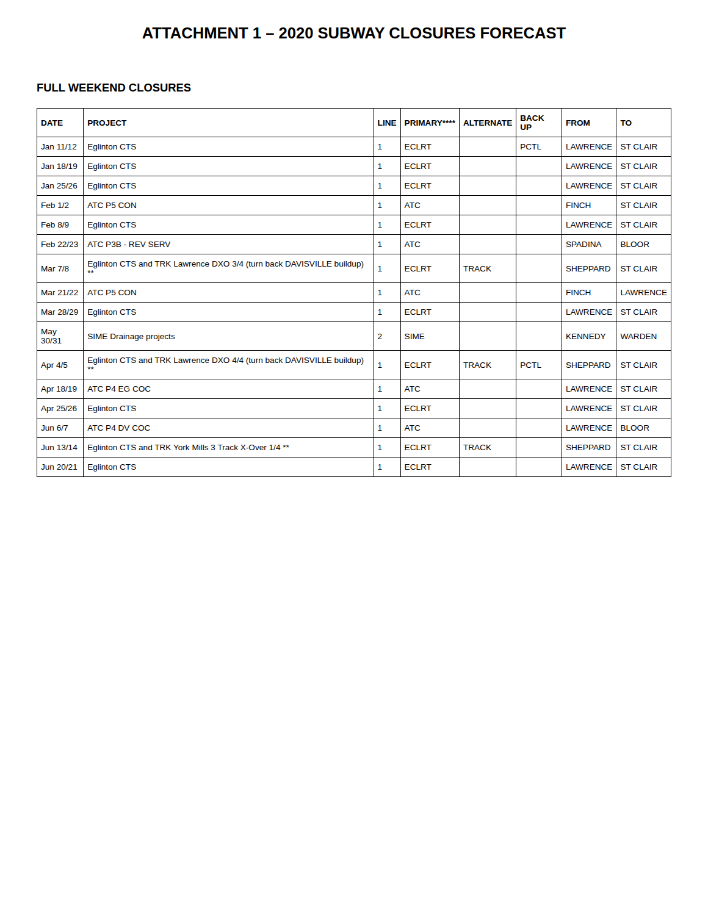ATTACHMENT 1 – 2020 SUBWAY CLOSURES FORECAST
FULL WEEKEND CLOSURES
| DATE | PROJECT | LINE | PRIMARY**** | ALTERNATE | BACK UP | FROM | TO |
| --- | --- | --- | --- | --- | --- | --- | --- |
| Jan 11/12 | Eglinton CTS | 1 | ECLRT | | PCTL | LAWRENCE | ST CLAIR |
| Jan 18/19 | Eglinton CTS | 1 | ECLRT | | | LAWRENCE | ST CLAIR |
| Jan 25/26 | Eglinton CTS | 1 | ECLRT | | | LAWRENCE | ST CLAIR |
| Feb 1/2 | ATC P5 CON | 1 | ATC | | | FINCH | ST CLAIR |
| Feb 8/9 | Eglinton CTS | 1 | ECLRT | | | LAWRENCE | ST CLAIR |
| Feb 22/23 | ATC P3B - REV SERV | 1 | ATC | | | SPADINA | BLOOR |
| Mar 7/8 | Eglinton CTS and TRK Lawrence DXO 3/4 (turn back DAVISVILLE buildup) ** | 1 | ECLRT | TRACK | | SHEPPARD | ST CLAIR |
| Mar 21/22 | ATC P5 CON | 1 | ATC | | | FINCH | LAWRENCE |
| Mar 28/29 | Eglinton CTS | 1 | ECLRT | | | LAWRENCE | ST CLAIR |
| May 30/31 | SIME Drainage projects | 2 | SIME | | | KENNEDY | WARDEN |
| Apr 4/5 | Eglinton CTS and TRK Lawrence DXO 4/4 (turn back DAVISVILLE buildup) ** | 1 | ECLRT | TRACK | PCTL | SHEPPARD | ST CLAIR |
| Apr 18/19 | ATC P4 EG COC | 1 | ATC | | | LAWRENCE | ST CLAIR |
| Apr 25/26 | Eglinton CTS | 1 | ECLRT | | | LAWRENCE | ST CLAIR |
| Jun 6/7 | ATC P4 DV COC | 1 | ATC | | | LAWRENCE | BLOOR |
| Jun 13/14 | Eglinton CTS and TRK York Mills 3 Track X-Over 1/4 ** | 1 | ECLRT | TRACK | | SHEPPARD | ST CLAIR |
| Jun 20/21 | Eglinton CTS | 1 | ECLRT | | | LAWRENCE | ST CLAIR |